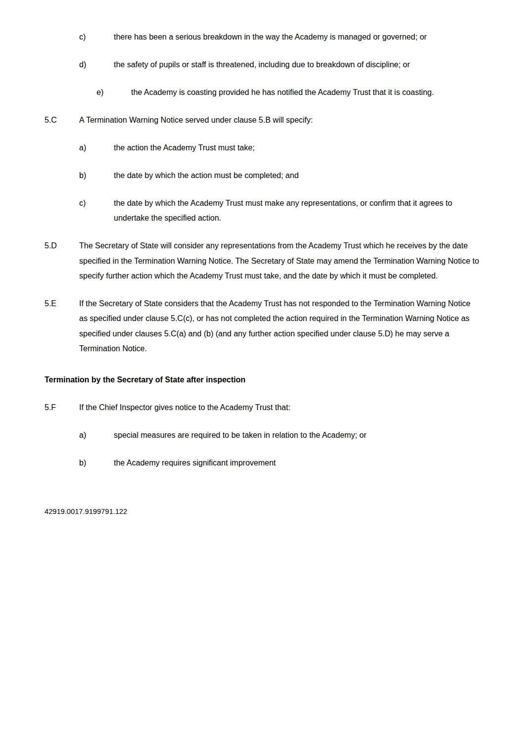c)
there has been a serious breakdown in the way the Academy is managed or governed; or
d)
the safety of pupils or staff is threatened, including due to breakdown of discipline; or
e)
the Academy is coasting provided he has notified the Academy Trust that it is coasting.
5.C
A Termination Warning Notice served under clause 5.B will specify:
a)
the action the Academy Trust must take;
b)
the date by which the action must be completed; and
c)
the date by which the Academy Trust must make any representations, or confirm that it agrees to undertake the specified action.
5.D
The Secretary of State will consider any representations from the Academy Trust which he receives by the date specified in the Termination Warning Notice. The Secretary of State may amend the Termination Warning Notice to specify further action which the Academy Trust must take, and the date by which it must be completed.
5.E
If the Secretary of State considers that the Academy Trust has not responded to the Termination Warning Notice as specified under clause 5.C(c), or has not completed the action required in the Termination Warning Notice as specified under clauses 5.C(a) and (b) (and any further action specified under clause 5.D) he may serve a Termination Notice.
Termination by the Secretary of State after inspection
5.F
If the Chief Inspector gives notice to the Academy Trust that:
a)
special measures are required to be taken in relation to the Academy; or
b)
the Academy requires significant improvement
42919.0017.9199791.122